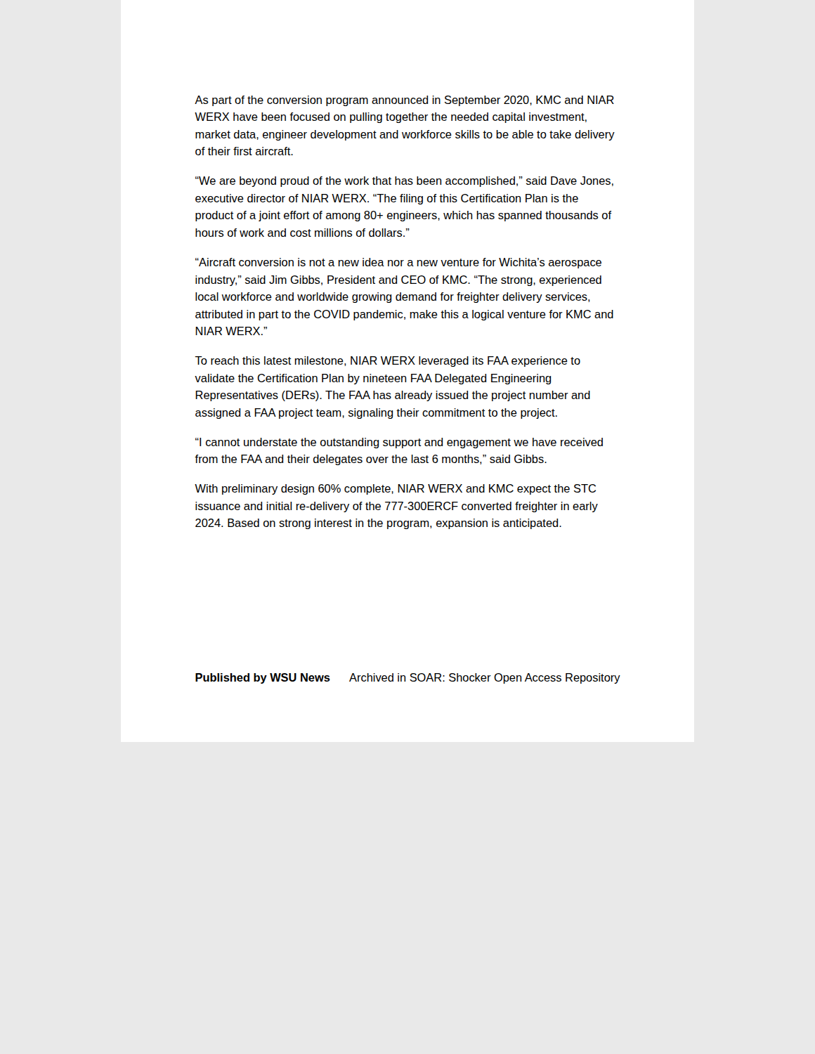As part of the conversion program announced in September 2020, KMC and NIAR WERX have been focused on pulling together the needed capital investment, market data, engineer development and workforce skills to be able to take delivery of their first aircraft.
“We are beyond proud of the work that has been accomplished,” said Dave Jones, executive director of NIAR WERX. “The filing of this Certification Plan is the product of a joint effort of among 80+ engineers, which has spanned thousands of hours of work and cost millions of dollars.”
“Aircraft conversion is not a new idea nor a new venture for Wichita’s aerospace industry,” said Jim Gibbs, President and CEO of KMC. “The strong, experienced local workforce and worldwide growing demand for freighter delivery services, attributed in part to the COVID pandemic, make this a logical venture for KMC and NIAR WERX.”
To reach this latest milestone, NIAR WERX leveraged its FAA experience to validate the Certification Plan by nineteen FAA Delegated Engineering Representatives (DERs). The FAA has already issued the project number and assigned a FAA project team, signaling their commitment to the project.
“I cannot understate the outstanding support and engagement we have received from the FAA and their delegates over the last 6 months,” said Gibbs.
With preliminary design 60% complete, NIAR WERX and KMC expect the STC issuance and initial re-delivery of the 777-300ERCF converted freighter in early 2024. Based on strong interest in the program, expansion is anticipated.
Published by WSU News
Archived in SOAR: Shocker Open Access Repository